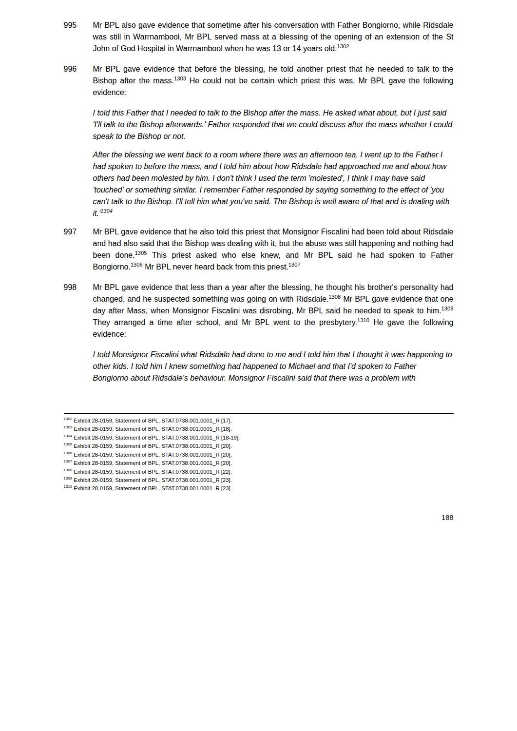995
Mr BPL also gave evidence that sometime after his conversation with Father Bongiorno, while Ridsdale was still in Warrnambool, Mr BPL served mass at a blessing of the opening of an extension of the St John of God Hospital in Warrnambool when he was 13 or 14 years old.1302
996
Mr BPL gave evidence that before the blessing, he told another priest that he needed to talk to the Bishop after the mass.1303 He could not be certain which priest this was. Mr BPL gave the following evidence:
I told this Father that I needed to talk to the Bishop after the mass. He asked what about, but I just said 'I'll talk to the Bishop afterwards.' Father responded that we could discuss after the mass whether I could speak to the Bishop or not.
After the blessing we went back to a room where there was an afternoon tea. I went up to the Father I had spoken to before the mass, and I told him about how Ridsdale had approached me and about how others had been molested by him. I don't think I used the term 'molested', I think I may have said 'touched' or something similar. I remember Father responded by saying something to the effect of 'you can't talk to the Bishop. I'll tell him what you've said. The Bishop is well aware of that and is dealing with it.'1304
997
Mr BPL gave evidence that he also told this priest that Monsignor Fiscalini had been told about Ridsdale and had also said that the Bishop was dealing with it, but the abuse was still happening and nothing had been done.1305 This priest asked who else knew, and Mr BPL said he had spoken to Father Bongiorno.1306 Mr BPL never heard back from this priest.1307
998
Mr BPL gave evidence that less than a year after the blessing, he thought his brother's personality had changed, and he suspected something was going on with Ridsdale.1308 Mr BPL gave evidence that one day after Mass, when Monsignor Fiscalini was disrobing, Mr BPL said he needed to speak to him.1309 They arranged a time after school, and Mr BPL went to the presbytery.1310 He gave the following evidence:
I told Monsignor Fiscalini what Ridsdale had done to me and I told him that I thought it was happening to other kids. I told him I knew something had happened to Michael and that I'd spoken to Father Bongiorno about Ridsdale's behaviour. Monsignor Fiscalini said that there was a problem with
1302 Exhibit 28-0159, Statement of BPL, STAT.0738.001.0001_R [17].
1303 Exhibit 28-0159, Statement of BPL, STAT.0738.001.0001_R [18].
1304 Exhibit 28-0159, Statement of BPL, STAT.0738.001.0001_R [18-19].
1305 Exhibit 28-0159, Statement of BPL, STAT.0738.001.0001_R [20].
1306 Exhibit 28-0159, Statement of BPL, STAT.0738.001.0001_R [20].
1307 Exhibit 28-0159, Statement of BPL, STAT.0738.001.0001_R [20].
1308 Exhibit 28-0159, Statement of BPL, STAT.0738.001.0001_R [22].
1309 Exhibit 28-0159, Statement of BPL, STAT.0738.001.0001_R [23].
1310 Exhibit 28-0159, Statement of BPL, STAT.0738.001.0001_R [23].
188